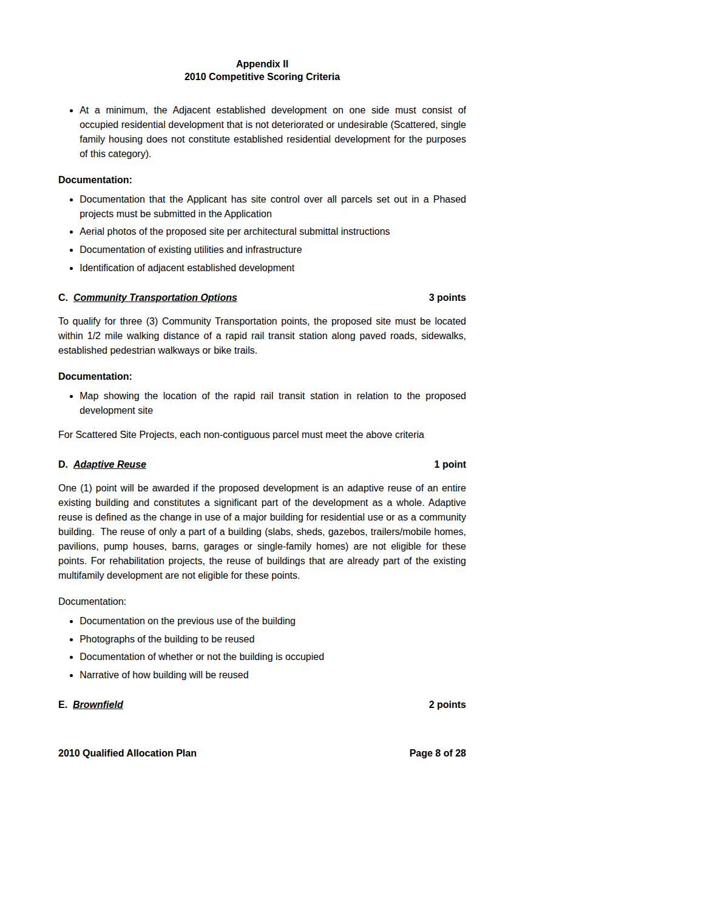Appendix II
2010 Competitive Scoring Criteria
At a minimum, the Adjacent established development on one side must consist of occupied residential development that is not deteriorated or undesirable (Scattered, single family housing does not constitute established residential development for the purposes of this category).
Documentation:
Documentation that the Applicant has site control over all parcels set out in a Phased projects must be submitted in the Application
Aerial photos of the proposed site per architectural submittal instructions
Documentation of existing utilities and infrastructure
Identification of adjacent established development
C. Community Transportation Options 3 points
To qualify for three (3) Community Transportation points, the proposed site must be located within 1/2 mile walking distance of a rapid rail transit station along paved roads, sidewalks, established pedestrian walkways or bike trails.
Documentation:
Map showing the location of the rapid rail transit station in relation to the proposed development site
For Scattered Site Projects, each non-contiguous parcel must meet the above criteria
D. Adaptive Reuse 1 point
One (1) point will be awarded if the proposed development is an adaptive reuse of an entire existing building and constitutes a significant part of the development as a whole. Adaptive reuse is defined as the change in use of a major building for residential use or as a community building. The reuse of only a part of a building (slabs, sheds, gazebos, trailers/mobile homes, pavilions, pump houses, barns, garages or single-family homes) are not eligible for these points. For rehabilitation projects, the reuse of buildings that are already part of the existing multifamily development are not eligible for these points.
Documentation:
Documentation on the previous use of the building
Photographs of the building to be reused
Documentation of whether or not the building is occupied
Narrative of how building will be reused
E. Brownfield 2 points
2010 Qualified Allocation Plan Page 8 of 28